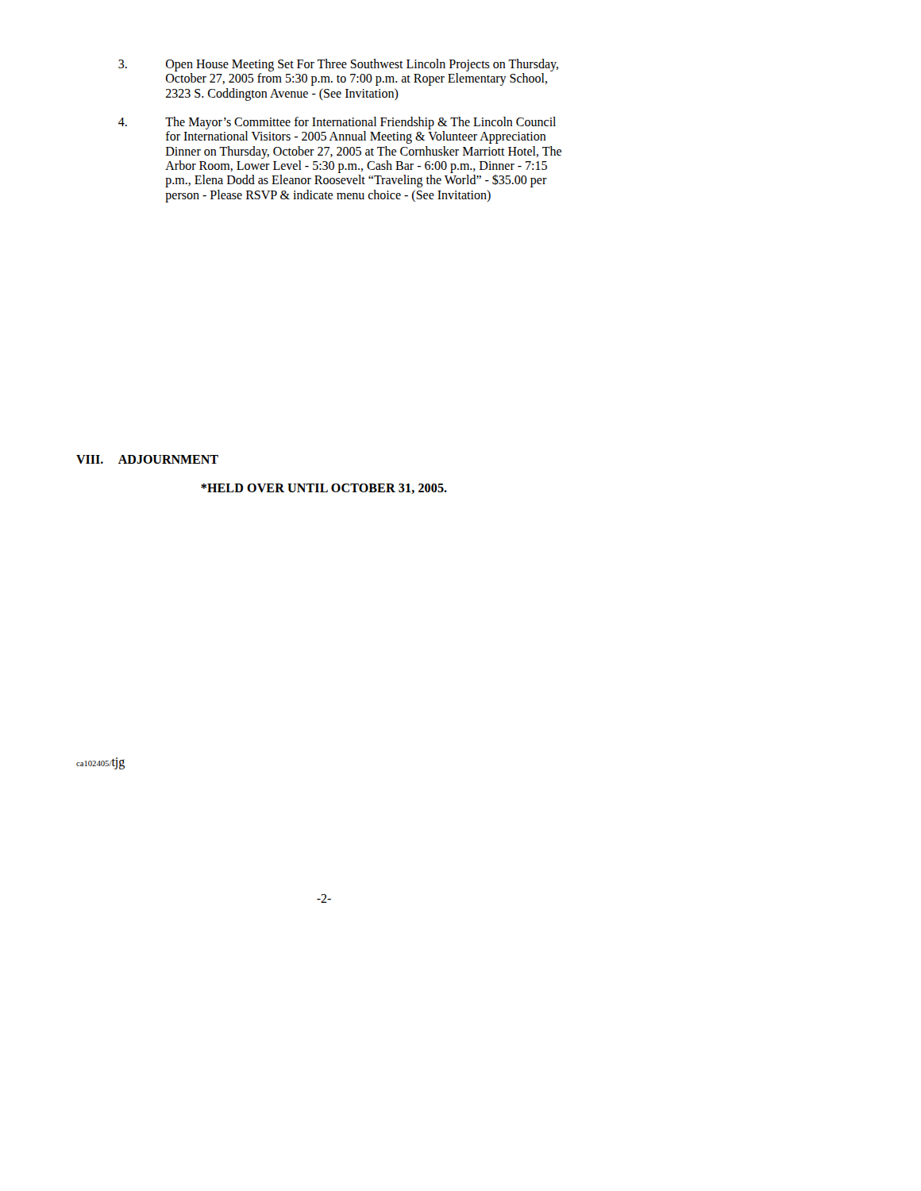3.
Open House Meeting Set For Three Southwest Lincoln Projects on Thursday, October 27, 2005 from 5:30 p.m. to 7:00 p.m. at Roper Elementary School, 2323 S. Coddington Avenue - (See Invitation)
4.
The Mayor’s Committee for International Friendship & The Lincoln Council for International Visitors - 2005 Annual Meeting & Volunteer Appreciation Dinner on Thursday, October 27, 2005 at The Cornhusker Marriott Hotel, The Arbor Room, Lower Level - 5:30 p.m., Cash Bar - 6:00 p.m., Dinner - 7:15 p.m., Elena Dodd as Eleanor Roosevelt “Traveling the World” - $35.00 per person - Please RSVP & indicate menu choice - (See Invitation)
VIII.
ADJOURNMENT
*HELD OVER UNTIL OCTOBER 31, 2005.
ca102405/tjg
-2-